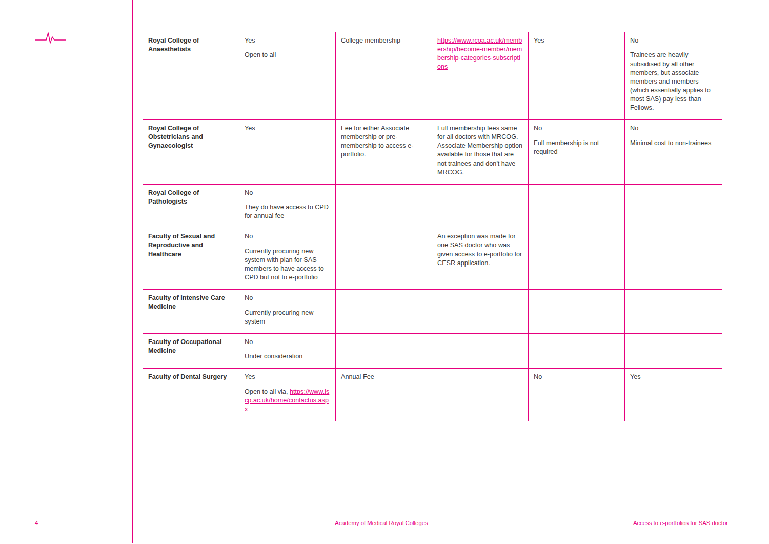| Royal College of Anaesthetists | Yes Open to all | College membership | https://www.rcoa.ac.uk/membership/become-member/membership-categories-subscriptions | Yes | No Trainees are heavily subsidised by all other members, but associate members and members (which essentially applies to most SAS) pay less than Fellows. |
| Royal College of Obstetricians and Gynaecologist | Yes | Fee for either Associate membership or pre-membership to access e-portfolio. | Full membership fees same for all doctors with MRCOG. Associate Membership option available for those that are not trainees and don't have MRCOG. | No Full membership is not required | No Minimal cost to non-trainees |
| Royal College of Pathologists | No They do have access to CPD for annual fee | | | | |
| Faculty of Sexual and Reproductive and Healthcare | No Currently procuring new system with plan for SAS members to have access to CPD but not to e-portfolio | | An exception was made for one SAS doctor who was given access to e-portfolio for CESR application. | | |
| Faculty of Intensive Care Medicine | No Currently procuring new system | | | | |
| Faculty of Occupational Medicine | No Under consideration | | | | |
| Faculty of Dental Surgery | Yes Open to all via, https://www.iscp.ac.uk/home/contactus.aspx | Annual Fee | | No | Yes |
4
Academy of Medical Royal Colleges
Access to e-portfolios for SAS doctor